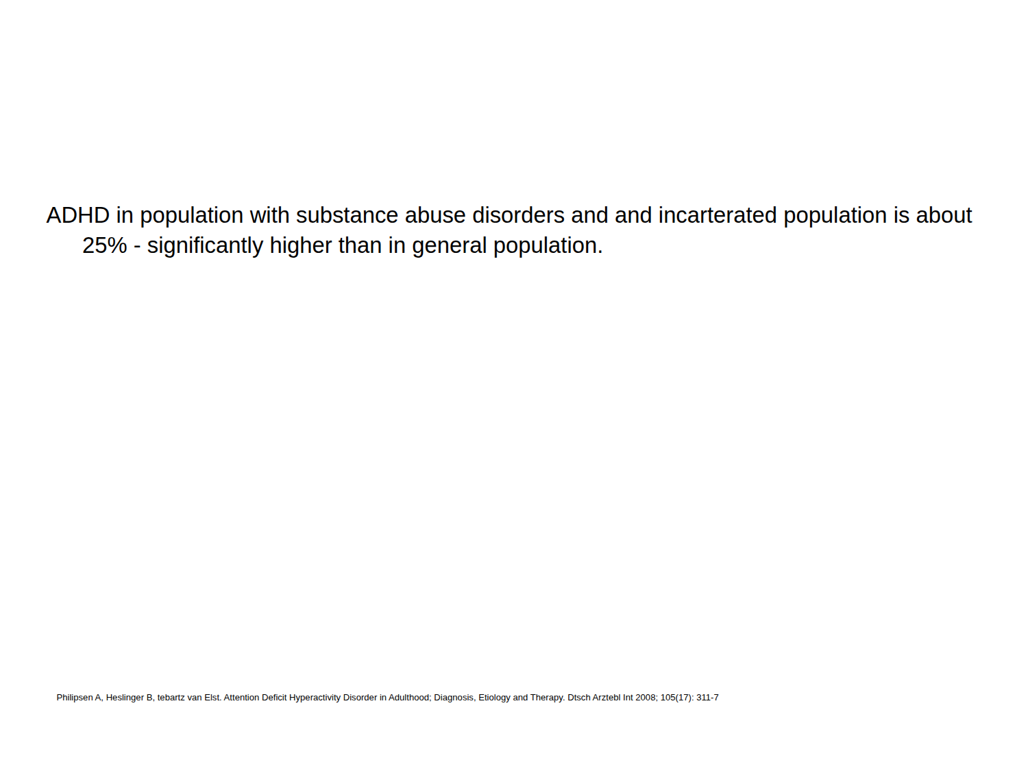ADHD in population with substance abuse disorders and and incarterated population is about 25% - significantly higher than in general population.
Philipsen A, Heslinger B, tebartz van Elst. Attention Deficit Hyperactivity Disorder in Adulthood; Diagnosis, Etiology and Therapy. Dtsch Arztebl Int 2008; 105(17): 311-7